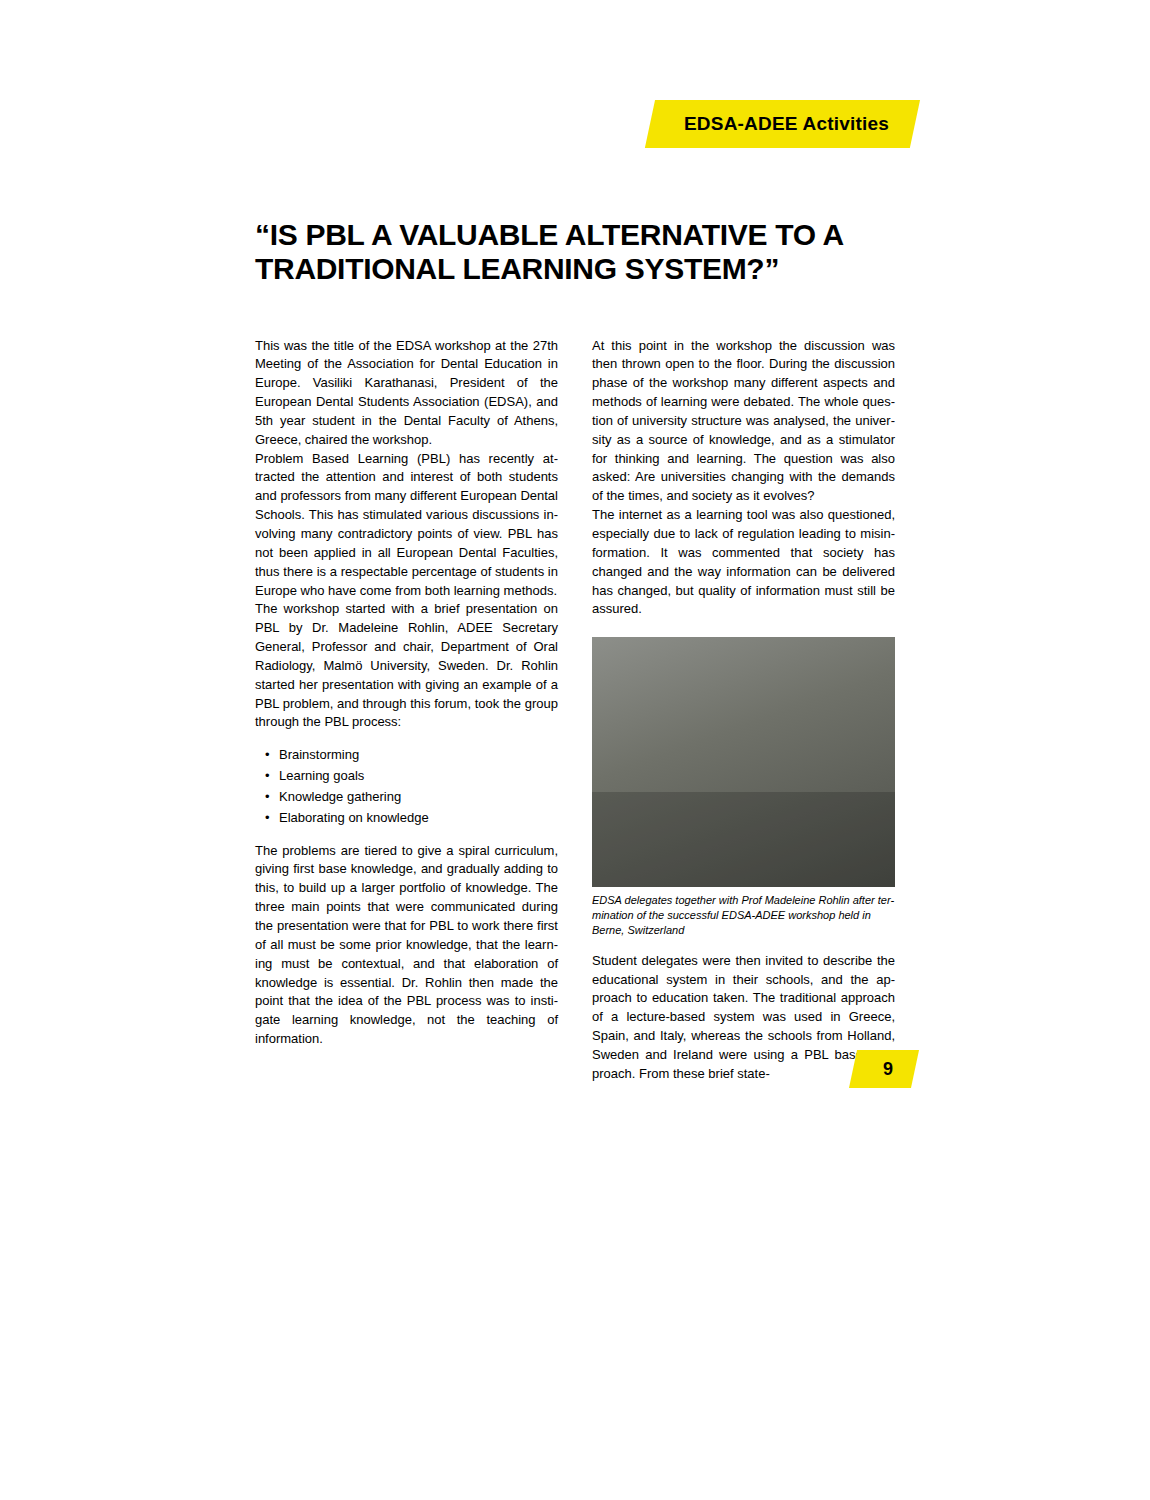EDSA-ADEE Activities
“IS PBL A VALUABLE ALTERNATIVE TO A
TRADITIONAL LEARNING SYSTEM?”
This was the title of the EDSA workshop at the 27th Meeting of the Association for Dental Education in Europe. Vasiliki Karathanasi, President of the European Dental Students Association (EDSA), and 5th year student in the Dental Faculty of Athens, Greece, chaired the workshop.
Problem Based Learning (PBL) has recently attracted the attention and interest of both students and professors from many different European Dental Schools. This has stimulated various discussions involving many contradictory points of view. PBL has not been applied in all European Dental Faculties, thus there is a respectable percentage of students in Europe who have come from both learning methods.
The workshop started with a brief presentation on PBL by Dr. Madeleine Rohlin, ADEE Secretary General, Professor and chair, Department of Oral Radiology, Malmö University, Sweden. Dr. Rohlin started her presentation with giving an example of a PBL problem, and through this forum, took the group through the PBL process:
Brainstorming
Learning goals
Knowledge gathering
Elaborating on knowledge
The problems are tiered to give a spiral curriculum, giving first base knowledge, and gradually adding to this, to build up a larger portfolio of knowledge. The three main points that were communicated during the presentation were that for PBL to work there first of all must be some prior knowledge, that the learning must be contextual, and that elaboration of knowledge is essential. Dr. Rohlin then made the point that the idea of the PBL process was to instigate learning knowledge, not the teaching of information.
At this point in the workshop the discussion was then thrown open to the floor. During the discussion phase of the workshop many different aspects and methods of learning were debated. The whole question of university structure was analysed, the university as a source of knowledge, and as a stimulator for thinking and learning. The question was also asked: Are universities changing with the demands of the times, and society as it evolves?
The internet as a learning tool was also questioned, especially due to lack of regulation leading to misinformation. It was commented that society has changed and the way information can be delivered has changed, but quality of information must still be assured.
EDSA delegates together with Prof Madeleine Rohlin after termination of the successful EDSA-ADEE workshop held in Berne, Switzerland
Student delegates were then invited to describe the educational system in their schools, and the approach to education taken. The traditional approach of a lecture-based system was used in Greece, Spain, and Italy, whereas the schools from Holland, Sweden and Ireland were using a PBL based approach. From these brief state-
9